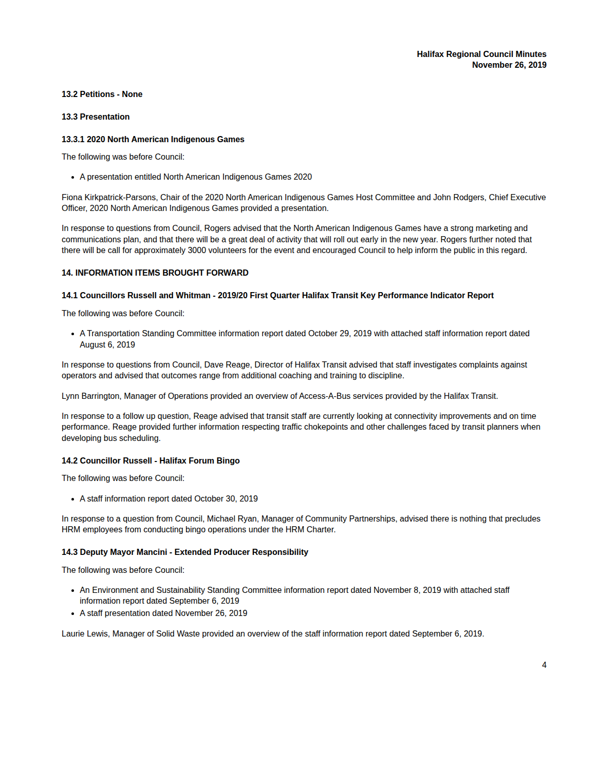Halifax Regional Council Minutes
November 26, 2019
13.2 Petitions - None
13.3 Presentation
13.3.1 2020 North American Indigenous Games
The following was before Council:
A presentation entitled North American Indigenous Games 2020
Fiona Kirkpatrick-Parsons, Chair of the 2020 North American Indigenous Games Host Committee and John Rodgers, Chief Executive Officer, 2020 North American Indigenous Games provided a presentation.
In response to questions from Council, Rogers advised that the North American Indigenous Games have a strong marketing and communications plan, and that there will be a great deal of activity that will roll out early in the new year. Rogers further noted that there will be call for approximately 3000 volunteers for the event and encouraged Council to help inform the public in this regard.
14. INFORMATION ITEMS BROUGHT FORWARD
14.1 Councillors Russell and Whitman - 2019/20 First Quarter Halifax Transit Key Performance Indicator Report
The following was before Council:
A Transportation Standing Committee information report dated October 29, 2019 with attached staff information report dated August 6, 2019
In response to questions from Council, Dave Reage, Director of Halifax Transit advised that staff investigates complaints against operators and advised that outcomes range from additional coaching and training to discipline.
Lynn Barrington, Manager of Operations provided an overview of Access-A-Bus services provided by the Halifax Transit.
In response to a follow up question, Reage advised that transit staff are currently looking at connectivity improvements and on time performance. Reage provided further information respecting traffic chokepoints and other challenges faced by transit planners when developing bus scheduling.
14.2 Councillor Russell - Halifax Forum Bingo
The following was before Council:
A staff information report dated October 30, 2019
In response to a question from Council, Michael Ryan, Manager of Community Partnerships, advised there is nothing that precludes HRM employees from conducting bingo operations under the HRM Charter.
14.3 Deputy Mayor Mancini - Extended Producer Responsibility
The following was before Council:
An Environment and Sustainability Standing Committee information report dated November 8, 2019 with attached staff information report dated September 6, 2019
A staff presentation dated November 26, 2019
Laurie Lewis, Manager of Solid Waste provided an overview of the staff information report dated September 6, 2019.
4